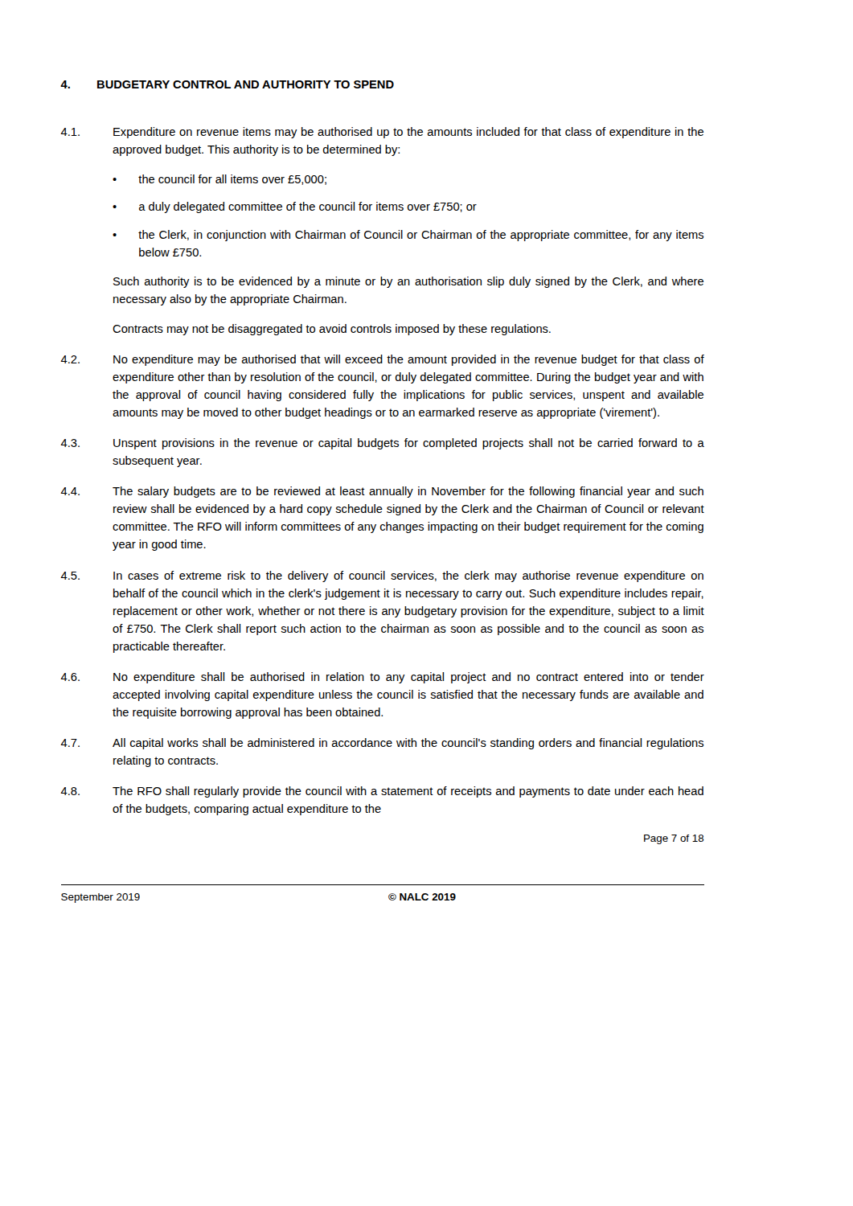4. BUDGETARY CONTROL AND AUTHORITY TO SPEND
4.1.
Expenditure on revenue items may be authorised up to the amounts included for that class of expenditure in the approved budget. This authority is to be determined by:
•the council for all items over £5,000;
•a duly delegated committee of the council for items over £750; or
•the Clerk, in conjunction with Chairman of Council or Chairman of the appropriate committee, for any items below £750.
Such authority is to be evidenced by a minute or by an authorisation slip duly signed by the Clerk, and where necessary also by the appropriate Chairman.
Contracts may not be disaggregated to avoid controls imposed by these regulations.
4.2.
No expenditure may be authorised that will exceed the amount provided in the revenue budget for that class of expenditure other than by resolution of the council, or duly delegated committee. During the budget year and with the approval of council having considered fully the implications for public services, unspent and available amounts may be moved to other budget headings or to an earmarked reserve as appropriate ('virement').
4.3.
Unspent provisions in the revenue or capital budgets for completed projects shall not be carried forward to a subsequent year.
4.4.
The salary budgets are to be reviewed at least annually in November for the following financial year and such review shall be evidenced by a hard copy schedule signed by the Clerk and the Chairman of Council or relevant committee. The RFO will inform committees of any changes impacting on their budget requirement for the coming year in good time.
4.5.
In cases of extreme risk to the delivery of council services, the clerk may authorise revenue expenditure on behalf of the council which in the clerk's judgement it is necessary to carry out. Such expenditure includes repair, replacement or other work, whether or not there is any budgetary provision for the expenditure, subject to a limit of £750. The Clerk shall report such action to the chairman as soon as possible and to the council as soon as practicable thereafter.
4.6.
No expenditure shall be authorised in relation to any capital project and no contract entered into or tender accepted involving capital expenditure unless the council is satisfied that the necessary funds are available and the requisite borrowing approval has been obtained.
4.7.
All capital works shall be administered in accordance with the council's standing orders and financial regulations relating to contracts.
4.8.
The RFO shall regularly provide the council with a statement of receipts and payments to date under each head of the budgets, comparing actual expenditure to the
Page 7 of 18
September 2019 © NALC 2019